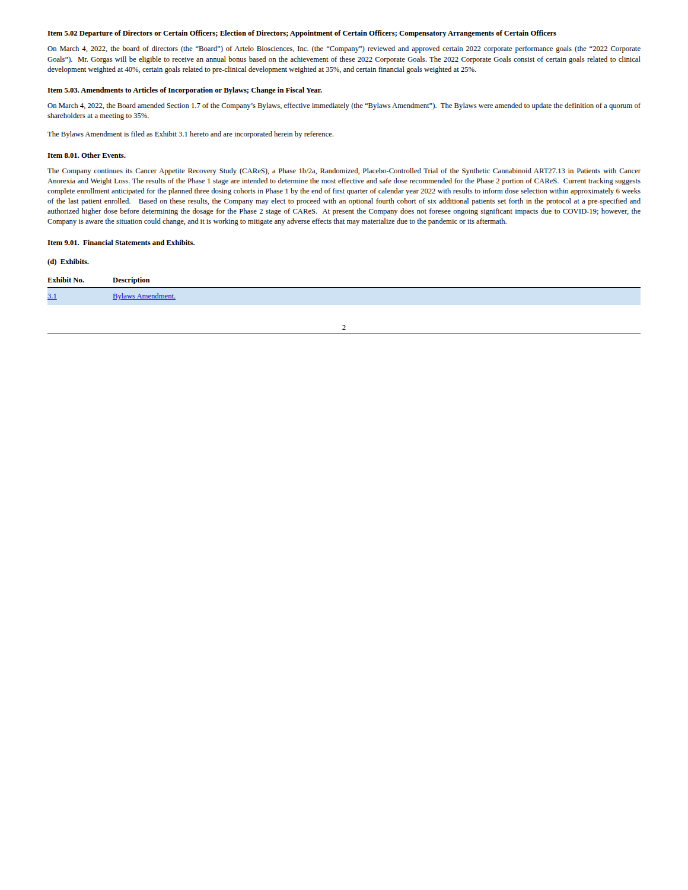Item 5.02 Departure of Directors or Certain Officers; Election of Directors; Appointment of Certain Officers; Compensatory Arrangements of Certain Officers
On March 4, 2022, the board of directors (the “Board”) of Artelo Biosciences, Inc. (the “Company”) reviewed and approved certain 2022 corporate performance goals (the “2022 Corporate Goals”). Mr. Gorgas will be eligible to receive an annual bonus based on the achievement of these 2022 Corporate Goals. The 2022 Corporate Goals consist of certain goals related to clinical development weighted at 40%, certain goals related to pre-clinical development weighted at 35%, and certain financial goals weighted at 25%.
Item 5.03. Amendments to Articles of Incorporation or Bylaws; Change in Fiscal Year.
On March 4, 2022, the Board amended Section 1.7 of the Company’s Bylaws, effective immediately (the “Bylaws Amendment”). The Bylaws were amended to update the definition of a quorum of shareholders at a meeting to 35%.
The Bylaws Amendment is filed as Exhibit 3.1 hereto and are incorporated herein by reference.
Item 8.01. Other Events.
The Company continues its Cancer Appetite Recovery Study (CAReS), a Phase 1b/2a, Randomized, Placebo-Controlled Trial of the Synthetic Cannabinoid ART27.13 in Patients with Cancer Anorexia and Weight Loss. The results of the Phase 1 stage are intended to determine the most effective and safe dose recommended for the Phase 2 portion of CAReS. Current tracking suggests complete enrollment anticipated for the planned three dosing cohorts in Phase 1 by the end of first quarter of calendar year 2022 with results to inform dose selection within approximately 6 weeks of the last patient enrolled. Based on these results, the Company may elect to proceed with an optional fourth cohort of six additional patients set forth in the protocol at a pre-specified and authorized higher dose before determining the dosage for the Phase 2 stage of CAReS. At present the Company does not foresee ongoing significant impacts due to COVID-19; however, the Company is aware the situation could change, and it is working to mitigate any adverse effects that may materialize due to the pandemic or its aftermath.
Item 9.01. Financial Statements and Exhibits.
(d) Exhibits.
| Exhibit No. | Description |
| --- | --- |
| 3.1 | Bylaws Amendment. |
2